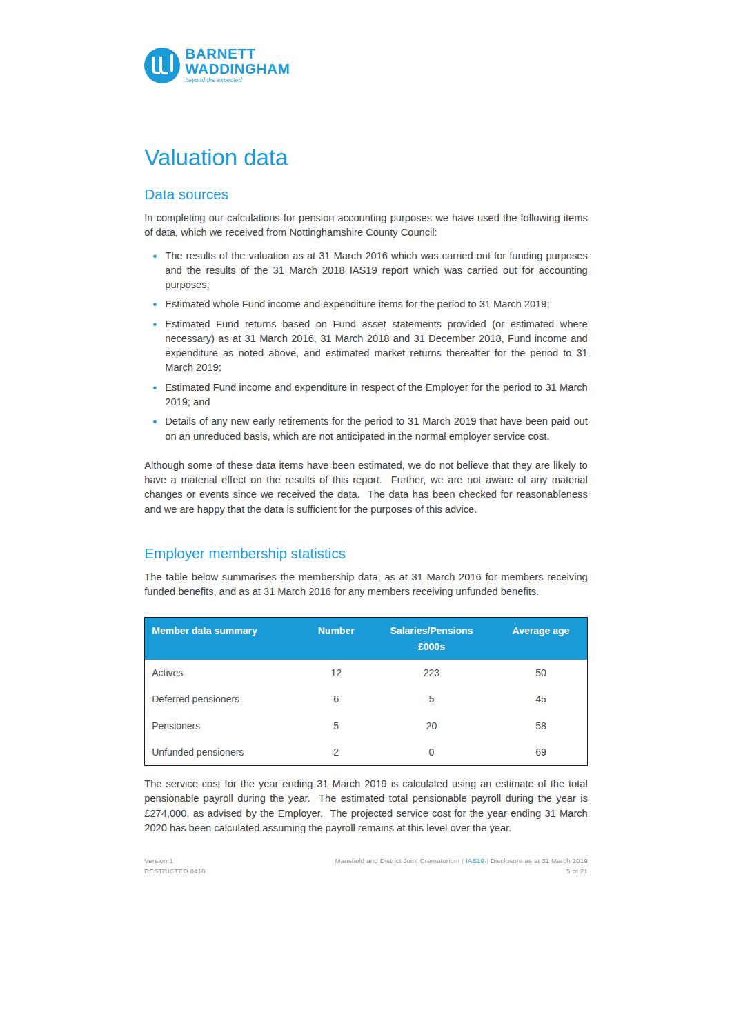BARNETT WADDINGHAM beyond the expected
Valuation data
Data sources
In completing our calculations for pension accounting purposes we have used the following items of data, which we received from Nottinghamshire County Council:
The results of the valuation as at 31 March 2016 which was carried out for funding purposes and the results of the 31 March 2018 IAS19 report which was carried out for accounting purposes;
Estimated whole Fund income and expenditure items for the period to 31 March 2019;
Estimated Fund returns based on Fund asset statements provided (or estimated where necessary) as at 31 March 2016, 31 March 2018 and 31 December 2018, Fund income and expenditure as noted above, and estimated market returns thereafter for the period to 31 March 2019;
Estimated Fund income and expenditure in respect of the Employer for the period to 31 March 2019; and
Details of any new early retirements for the period to 31 March 2019 that have been paid out on an unreduced basis, which are not anticipated in the normal employer service cost.
Although some of these data items have been estimated, we do not believe that they are likely to have a material effect on the results of this report. Further, we are not aware of any material changes or events since we received the data. The data has been checked for reasonableness and we are happy that the data is sufficient for the purposes of this advice.
Employer membership statistics
The table below summarises the membership data, as at 31 March 2016 for members receiving funded benefits, and as at 31 March 2016 for any members receiving unfunded benefits.
| Member data summary | Number | Salaries/Pensions | Average age |
| --- | --- | --- | --- |
| £000s |
| Actives | 12 | 223 | 50 |
| Deferred pensioners | 6 | 5 | 45 |
| Pensioners | 5 | 20 | 58 |
| Unfunded pensioners | 2 | 0 | 69 |
The service cost for the year ending 31 March 2019 is calculated using an estimate of the total pensionable payroll during the year. The estimated total pensionable payroll during the year is £274,000, as advised by the Employer. The projected service cost for the year ending 31 March 2020 has been calculated assuming the payroll remains at this level over the year.
Version 1
RESTRICTED 0418
Mansfield and District Joint Crematorium|IAS19|Disclosure as at 31 March 2019
5 of 21